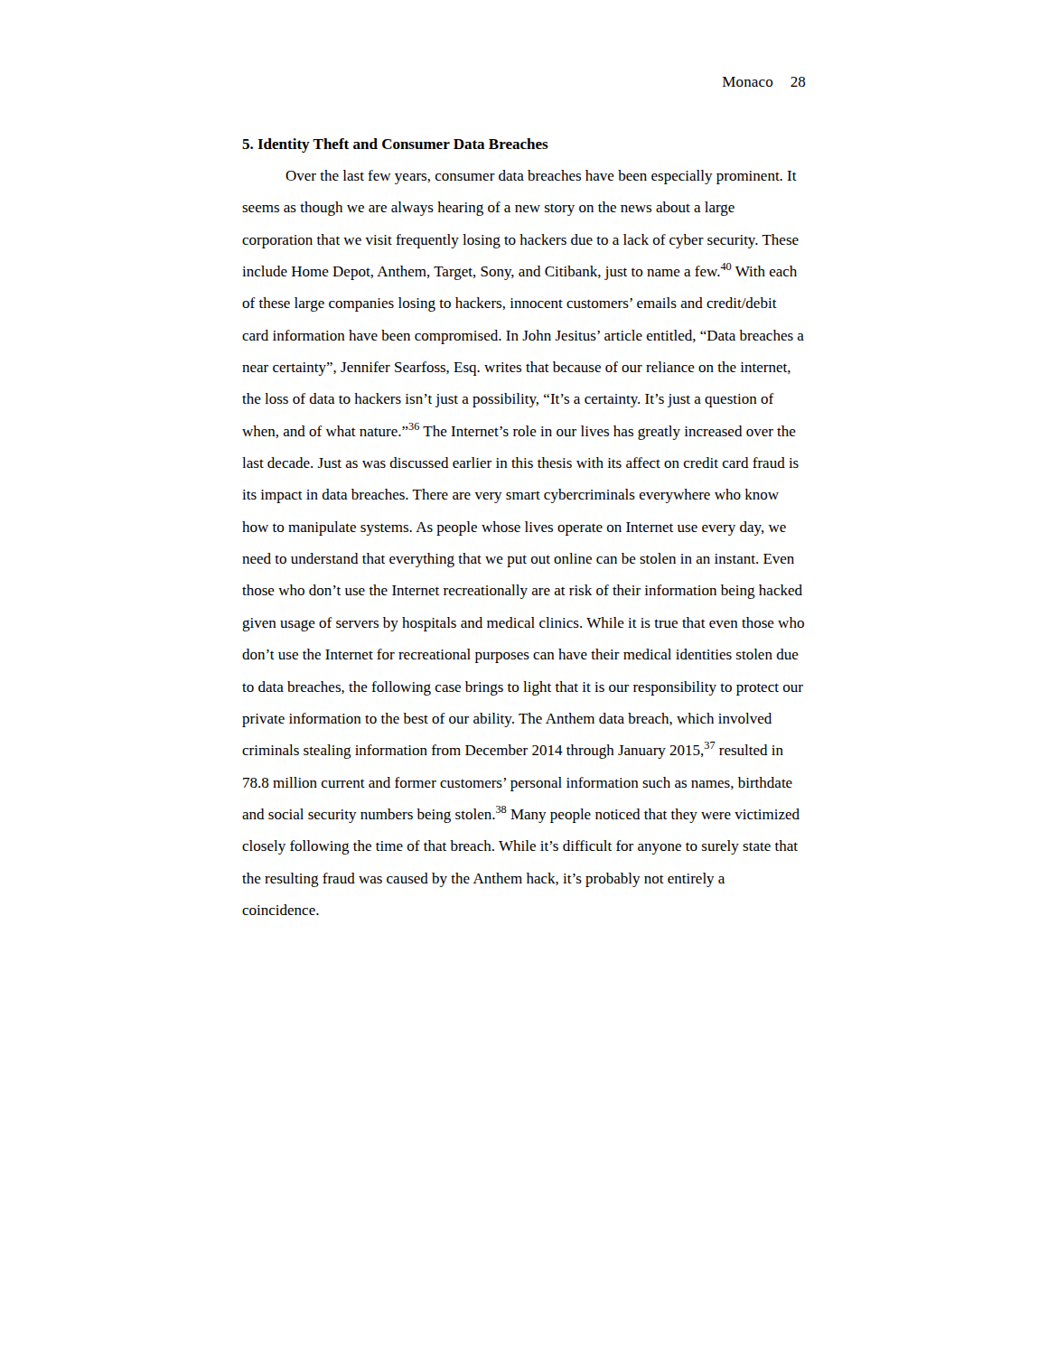Monaco28
5. Identity Theft and Consumer Data Breaches
Over the last few years, consumer data breaches have been especially prominent. It seems as though we are always hearing of a new story on the news about a large corporation that we visit frequently losing to hackers due to a lack of cyber security. These include Home Depot, Anthem, Target, Sony, and Citibank, just to name a few.40 With each of these large companies losing to hackers, innocent customers’ emails and credit/debit card information have been compromised. In John Jesitus’ article entitled, “Data breaches a near certainty”, Jennifer Searfoss, Esq. writes that because of our reliance on the internet, the loss of data to hackers isn’t just a possibility, “It’s a certainty. It’s just a question of when, and of what nature.”36 The Internet’s role in our lives has greatly increased over the last decade. Just as was discussed earlier in this thesis with its affect on credit card fraud is its impact in data breaches. There are very smart cybercriminals everywhere who know how to manipulate systems. As people whose lives operate on Internet use every day, we need to understand that everything that we put out online can be stolen in an instant. Even those who don’t use the Internet recreationally are at risk of their information being hacked given usage of servers by hospitals and medical clinics. While it is true that even those who don’t use the Internet for recreational purposes can have their medical identities stolen due to data breaches, the following case brings to light that it is our responsibility to protect our private information to the best of our ability. The Anthem data breach, which involved criminals stealing information from December 2014 through January 2015,37 resulted in 78.8 million current and former customers’ personal information such as names, birthdate and social security numbers being stolen.38 Many people noticed that they were victimized closely following the time of that breach. While it’s difficult for anyone to surely state that the resulting fraud was caused by the Anthem hack, it’s probably not entirely a coincidence.